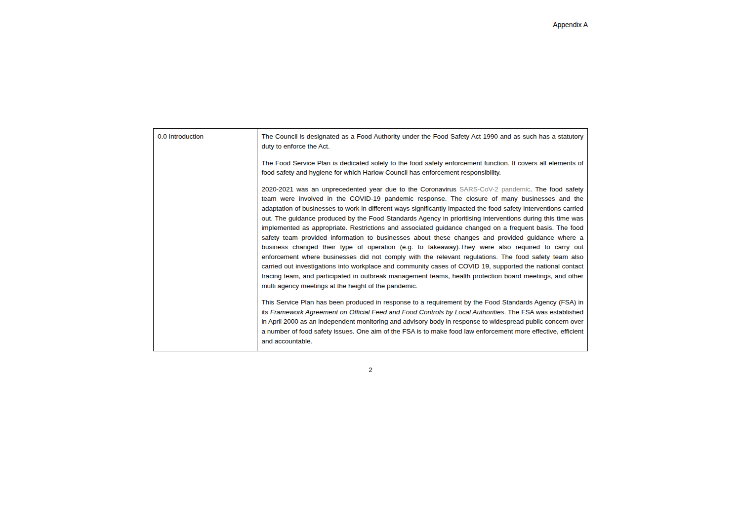Appendix A
| 0.0 Introduction | The Council is designated as a Food Authority under the Food Safety Act 1990 and as such has a statutory duty to enforce the Act. The Food Service Plan is dedicated solely to the food safety enforcement function. It covers all elements of food safety and hygiene for which Harlow Council has enforcement responsibility. 2020-2021 was an unprecedented year due to the Coronavirus SARS-CoV-2 pandemic . The food safety team were involved in the COVID-19 pandemic response. The closure of many businesses and the adaptation of businesses to work in different ways significantly impacted the food safety interventions carried out. The guidance produced by the Food Standards Agency in prioritising interventions during this time was implemented as appropriate. Restrictions and associated guidance changed on a frequent basis. The food safety team provided information to businesses about these changes and provided guidance where a business changed their type of operation (e.g. to takeaway).They were also required to carry out enforcement where businesses did not comply with the relevant regulations. The food safety team also carried out investigations into workplace and community cases of COVID 19, supported the national contact tracing team, and participated in outbreak management teams, health protection board meetings, and other multi agency meetings at the height of the pandemic. This Service Plan has been produced in response to a requirement by the Food Standards Agency (FSA) in its Framework Agreement on Official Feed and Food Controls by Local Authorities . The FSA was established in April 2000 as an independent monitoring and advisory body in response to widespread public concern over a number of food safety issues. One aim of the FSA is to make food law enforcement more effective, efficient and accountable. |
2